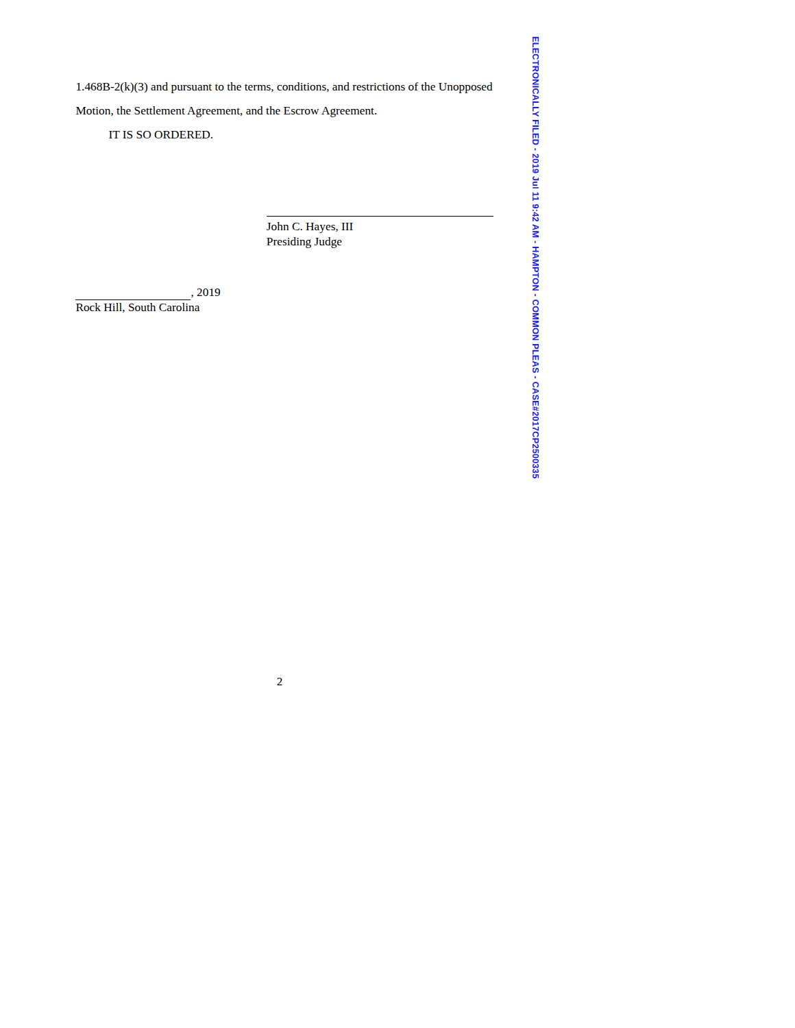ELECTRONICALLY FILED - 2019 Jul 11 9:42 AM - HAMPTON - COMMON PLEAS - CASE#2017CP2500335
1.468B-2(k)(3) and pursuant to the terms, conditions, and restrictions of the Unopposed Motion, the Settlement Agreement, and the Escrow Agreement.
IT IS SO ORDERED.
John C. Hayes, III
Presiding Judge
, 2019
Rock Hill, South Carolina
2